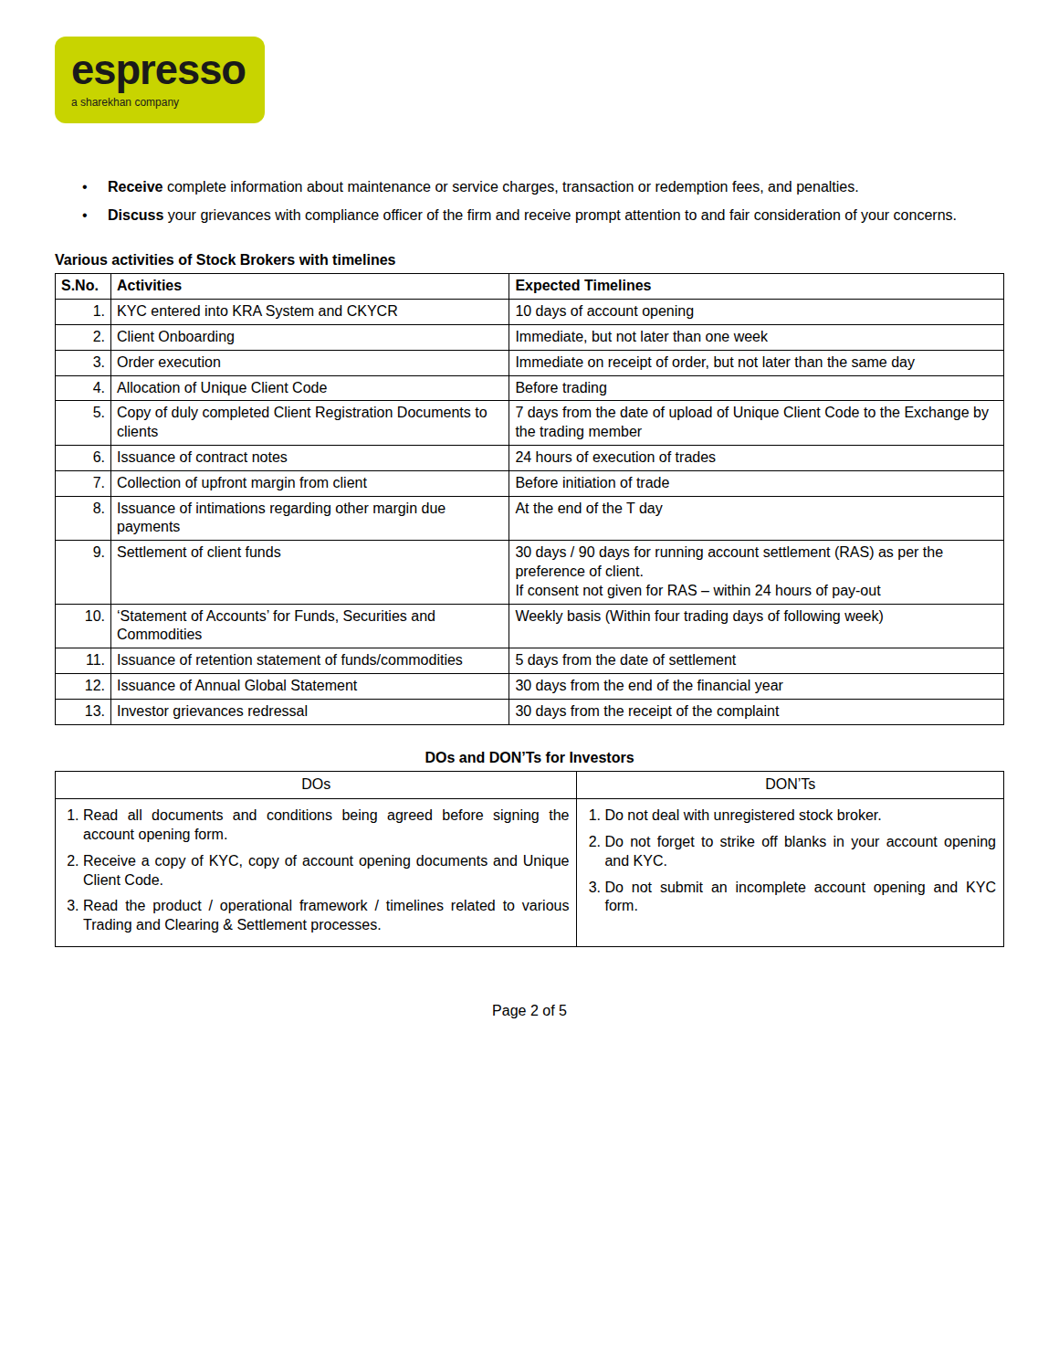espresso
a sharekhan company
Receive complete information about maintenance or service charges, transaction or redemption fees, and penalties.
Discuss your grievances with compliance officer of the firm and receive prompt attention to and fair consideration of your concerns.
Various activities of Stock Brokers with timelines
| S.No. | Activities | Expected Timelines |
| --- | --- | --- |
| 1. | KYC entered into KRA System and CKYCR | 10 days of account opening |
| 2. | Client Onboarding | Immediate, but not later than one week |
| 3. | Order execution | Immediate on receipt of order, but not later than the same day |
| 4. | Allocation of Unique Client Code | Before trading |
| 5. | Copy of duly completed Client Registration Documents to clients | 7 days from the date of upload of Unique Client Code to the Exchange by the trading member |
| 6. | Issuance of contract notes | 24 hours of execution of trades |
| 7. | Collection of upfront margin from client | Before initiation of trade |
| 8. | Issuance of intimations regarding other margin due payments | At the end of the T day |
| 9. | Settlement of client funds | 30 days / 90 days for running account settlement (RAS) as per the preference of client. If consent not given for RAS – within 24 hours of pay-out |
| 10. | ‘Statement of Accounts’ for Funds, Securities and Commodities | Weekly basis (Within four trading days of following week) |
| 11. | Issuance of retention statement of funds/commodities | 5 days from the date of settlement |
| 12. | Issuance of Annual Global Statement | 30 days from the end of the financial year |
| 13. | Investor grievances redressal | 30 days from the receipt of the complaint |
DOs and DON’Ts for Investors
| DOs | DON’Ts |
| --- | --- |
| Read all documents and conditions being agreed before signing the account opening form. Receive a copy of KYC, copy of account opening documents and Unique Client Code. Read the product / operational framework / timelines related to various Trading and Clearing & Settlement processes. | Do not deal with unregistered stock broker. Do not forget to strike off blanks in your account opening and KYC. Do not submit an incomplete account opening and KYC form. |
Page 2 of 5